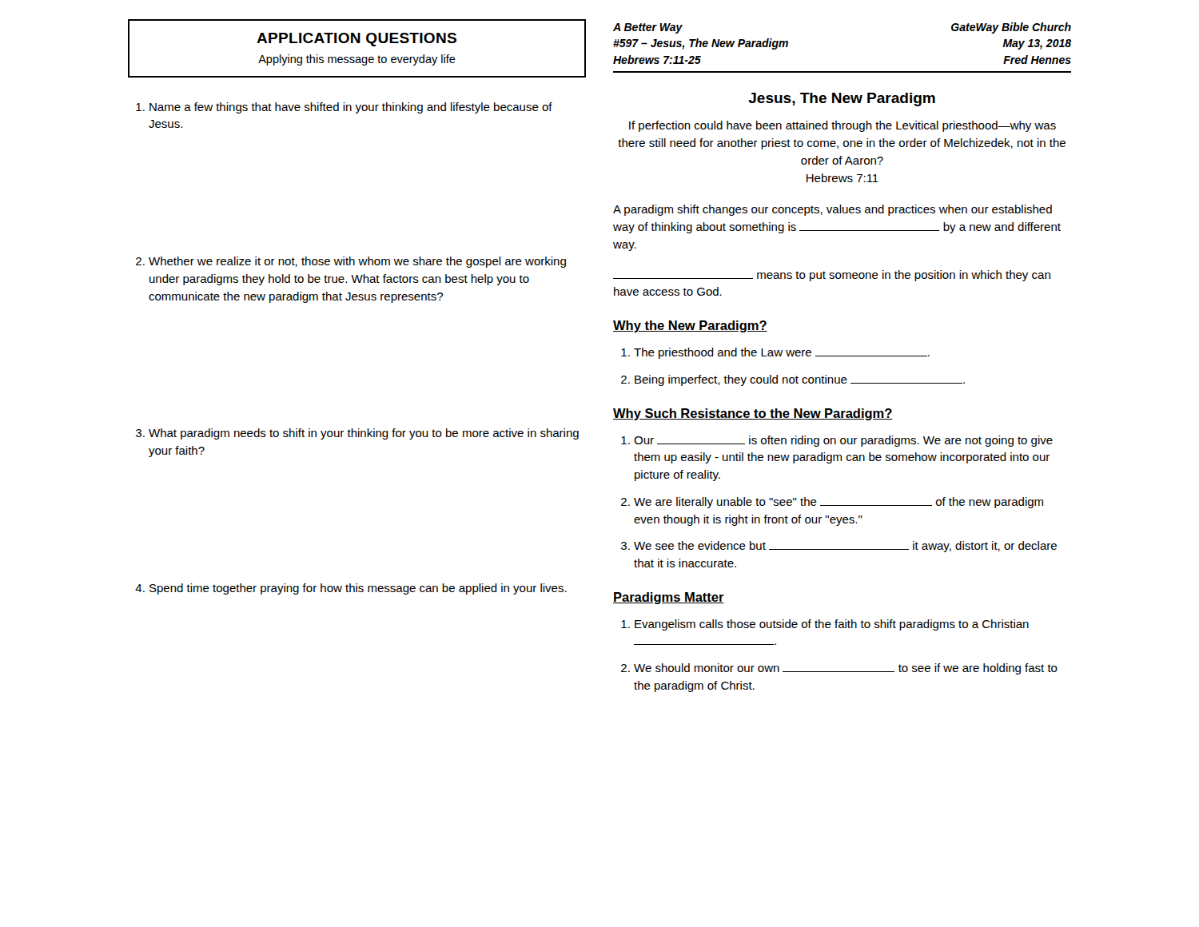APPLICATION QUESTIONS
Applying this message to everyday life
Name a few things that have shifted in your thinking and lifestyle because of Jesus.
Whether we realize it or not, those with whom we share the gospel are working under paradigms they hold to be true. What factors can best help you to communicate the new paradigm that Jesus represents?
What paradigm needs to shift in your thinking for you to be more active in sharing your faith?
Spend time together praying for how this message can be applied in your lives.
A Better Way GateWay Bible Church
#597 – Jesus, The New Paradigm May 13, 2018
Hebrews 7:11-25 Fred Hennes
Jesus, The New Paradigm
If perfection could have been attained through the Levitical priesthood—why was there still need for another priest to come, one in the order of Melchizedek, not in the order of Aaron? Hebrews 7:11
A paradigm shift changes our concepts, values and practices when our established way of thinking about something is by a new and different way.
means to put someone in the position in which they can have access to God.
Why the New Paradigm?
The priesthood and the Law were .
Being imperfect, they could not continue .
Why Such Resistance to the New Paradigm?
Our is often riding on our paradigms. We are not going to give them up easily - until the new paradigm can be somehow incorporated into our picture of reality.
We are literally unable to "see" the of the new paradigm even though it is right in front of our "eyes."
We see the evidence but it away, distort it, or declare that it is inaccurate.
Paradigms Matter
Evangelism calls those outside of the faith to shift paradigms to a Christian .
We should monitor our own to see if we are holding fast to the paradigm of Christ.